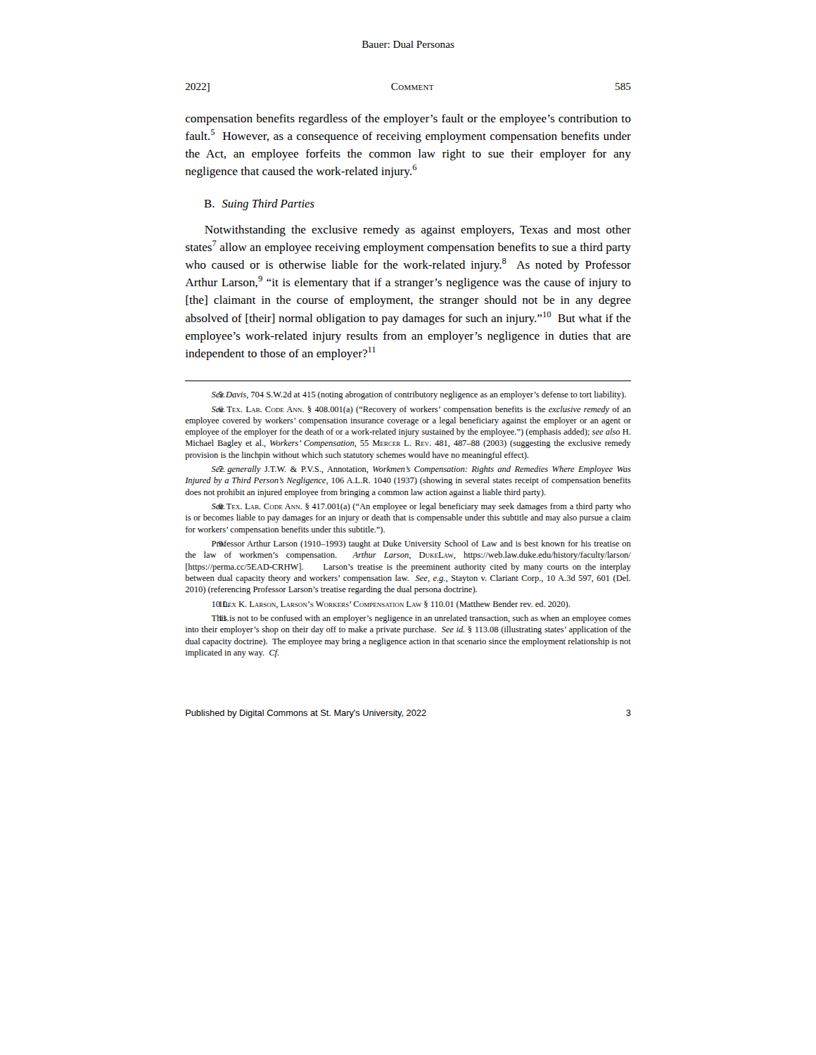Bauer: Dual Personas
2022] Comment 585
compensation benefits regardless of the employer’s fault or the employee’s contribution to fault.5 However, as a consequence of receiving employment compensation benefits under the Act, an employee forfeits the common law right to sue their employer for any negligence that caused the work-related injury.6
B. Suing Third Parties
Notwithstanding the exclusive remedy as against employers, Texas and most other states7 allow an employee receiving employment compensation benefits to sue a third party who caused or is otherwise liable for the work-related injury.8 As noted by Professor Arthur Larson,9 “it is elementary that if a stranger’s negligence was the cause of injury to [the] claimant in the course of employment, the stranger should not be in any degree absolved of [their] normal obligation to pay damages for such an injury.”10 But what if the employee’s work-related injury results from an employer’s negligence in duties that are independent to those of an employer?11
5. See Davis, 704 S.W.2d at 415 (noting abrogation of contributory negligence as an employer’s defense to tort liability).
6. See Tex. Lab. Code Ann. § 408.001(a) (“Recovery of workers’ compensation benefits is the exclusive remedy of an employee covered by workers’ compensation insurance coverage or a legal beneficiary against the employer or an agent or employee of the employer for the death of or a work-related injury sustained by the employee.”) (emphasis added); see also H. Michael Bagley et al., Workers’ Compensation, 55 Mercer L. Rev. 481, 487–88 (2003) (suggesting the exclusive remedy provision is the linchpin without which such statutory schemes would have no meaningful effect).
7. See generally J.T.W. & P.V.S., Annotation, Workmen’s Compensation: Rights and Remedies Where Employee Was Injured by a Third Person’s Negligence, 106 A.L.R. 1040 (1937) (showing in several states receipt of compensation benefits does not prohibit an injured employee from bringing a common law action against a liable third party).
8. See Tex. Lab. Code Ann. § 417.001(a) (“An employee or legal beneficiary may seek damages from a third party who is or becomes liable to pay damages for an injury or death that is compensable under this subtitle and may also pursue a claim for workers’ compensation benefits under this subtitle.”).
9. Professor Arthur Larson (1910–1993) taught at Duke University School of Law and is best known for his treatise on the law of workmen’s compensation. Arthur Larson, DukeLaw, https://web.law.duke.edu/history/faculty/larson/ [https://perma.cc/5EAD-CRHW]. Larson’s treatise is the preeminent authority cited by many courts on the interplay between dual capacity theory and workers’ compensation law. See, e.g., Stayton v. Clariant Corp., 10 A.3d 597, 601 (Del. 2010) (referencing Professor Larson’s treatise regarding the dual persona doctrine).
10. 10 Lex K. Larson, Larson’s Workers’ Compensation Law § 110.01 (Matthew Bender rev. ed. 2020).
11. This is not to be confused with an employer’s negligence in an unrelated transaction, such as when an employee comes into their employer’s shop on their day off to make a private purchase. See id. § 113.08 (illustrating states’ application of the dual capacity doctrine). The employee may bring a negligence action in that scenario since the employment relationship is not implicated in any way. Cf.
Published by Digital Commons at St. Mary's University, 2022 3